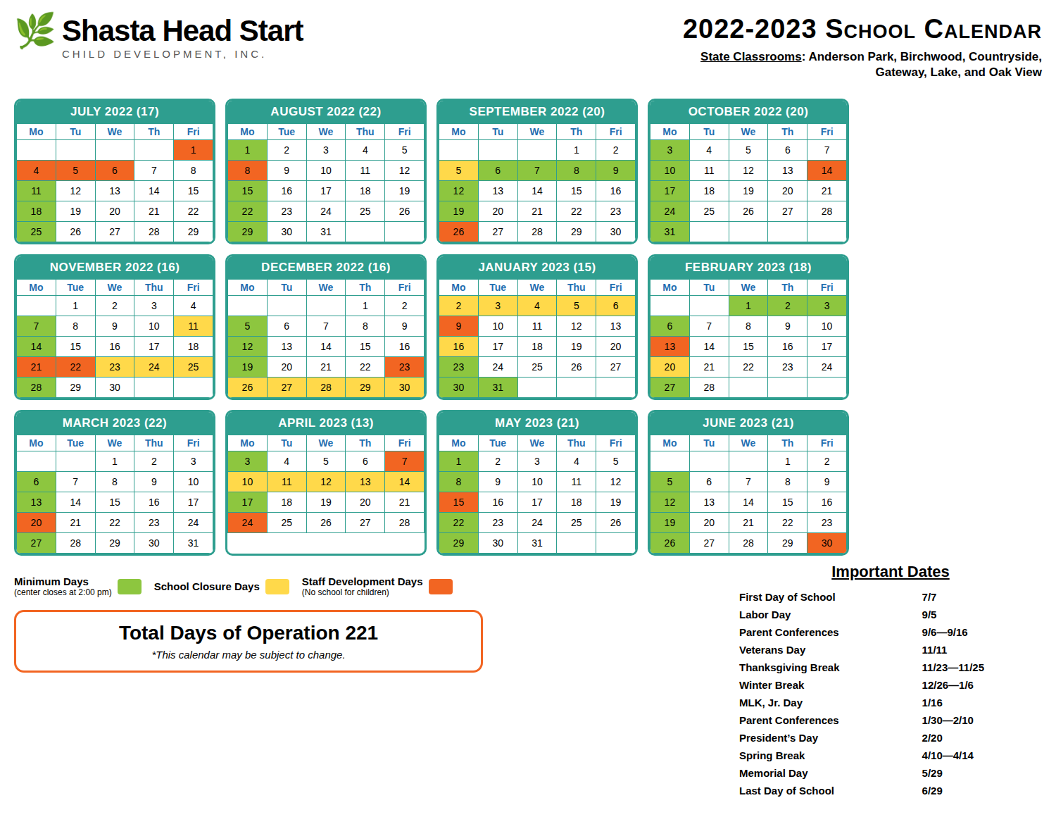🌿
Shasta Head Start
CHILD DEVELOPMENT, INC.
2022-2023 School Calendar
State Classrooms: Anderson Park, Birchwood, Countryside,
Gateway, Lake, and Oak View
JULY 2022 (17)
| Mo | Tu | We | Th | Fri |
| --- | --- | --- | --- | --- |
| | | | | 1 |
| 4 | 5 | 6 | 7 | 8 |
| 11 | 12 | 13 | 14 | 15 |
| 18 | 19 | 20 | 21 | 22 |
| 25 | 26 | 27 | 28 | 29 |
AUGUST 2022 (22)
| Mo | Tue | We | Thu | Fri |
| --- | --- | --- | --- | --- |
| 1 | 2 | 3 | 4 | 5 |
| 8 | 9 | 10 | 11 | 12 |
| 15 | 16 | 17 | 18 | 19 |
| 22 | 23 | 24 | 25 | 26 |
| 29 | 30 | 31 | | |
SEPTEMBER 2022 (20)
| Mo | Tu | We | Th | Fri |
| --- | --- | --- | --- | --- |
| | | | 1 | 2 |
| 5 | 6 | 7 | 8 | 9 |
| 12 | 13 | 14 | 15 | 16 |
| 19 | 20 | 21 | 22 | 23 |
| 26 | 27 | 28 | 29 | 30 |
OCTOBER 2022 (20)
| Mo | Tu | We | Th | Fri |
| --- | --- | --- | --- | --- |
| 3 | 4 | 5 | 6 | 7 |
| 10 | 11 | 12 | 13 | 14 |
| 17 | 18 | 19 | 20 | 21 |
| 24 | 25 | 26 | 27 | 28 |
| 31 | | | | |
NOVEMBER 2022 (16)
| Mo | Tue | We | Thu | Fri |
| --- | --- | --- | --- | --- |
| | 1 | 2 | 3 | 4 |
| 7 | 8 | 9 | 10 | 11 |
| 14 | 15 | 16 | 17 | 18 |
| 21 | 22 | 23 | 24 | 25 |
| 28 | 29 | 30 | | |
DECEMBER 2022 (16)
| Mo | Tu | We | Th | Fri |
| --- | --- | --- | --- | --- |
| | | | 1 | 2 |
| 5 | 6 | 7 | 8 | 9 |
| 12 | 13 | 14 | 15 | 16 |
| 19 | 20 | 21 | 22 | 23 |
| 26 | 27 | 28 | 29 | 30 |
JANUARY 2023 (15)
| Mo | Tue | We | Thu | Fri |
| --- | --- | --- | --- | --- |
| 2 | 3 | 4 | 5 | 6 |
| 9 | 10 | 11 | 12 | 13 |
| 16 | 17 | 18 | 19 | 20 |
| 23 | 24 | 25 | 26 | 27 |
| 30 | 31 | | | |
FEBRUARY 2023 (18)
| Mo | Tu | We | Th | Fri |
| --- | --- | --- | --- | --- |
| | | 1 | 2 | 3 |
| 6 | 7 | 8 | 9 | 10 |
| 13 | 14 | 15 | 16 | 17 |
| 20 | 21 | 22 | 23 | 24 |
| 27 | 28 | | | |
MARCH 2023 (22)
| Mo | Tue | We | Thu | Fri |
| --- | --- | --- | --- | --- |
| | | 1 | 2 | 3 |
| 6 | 7 | 8 | 9 | 10 |
| 13 | 14 | 15 | 16 | 17 |
| 20 | 21 | 22 | 23 | 24 |
| 27 | 28 | 29 | 30 | 31 |
APRIL 2023 (13)
| Mo | Tu | We | Th | Fri |
| --- | --- | --- | --- | --- |
| 3 | 4 | 5 | 6 | 7 |
| 10 | 11 | 12 | 13 | 14 |
| 17 | 18 | 19 | 20 | 21 |
| 24 | 25 | 26 | 27 | 28 |
MAY 2023 (21)
| Mo | Tue | We | Thu | Fri |
| --- | --- | --- | --- | --- |
| 1 | 2 | 3 | 4 | 5 |
| 8 | 9 | 10 | 11 | 12 |
| 15 | 16 | 17 | 18 | 19 |
| 22 | 23 | 24 | 25 | 26 |
| 29 | 30 | 31 | | |
JUNE 2023 (21)
| Mo | Tu | We | Th | Fri |
| --- | --- | --- | --- | --- |
| | | | 1 | 2 |
| 5 | 6 | 7 | 8 | 9 |
| 12 | 13 | 14 | 15 | 16 |
| 19 | 20 | 21 | 22 | 23 |
| 26 | 27 | 28 | 29 | 30 |
Minimum Days(center closes at 2:00 pm)
School Closure Days
Staff Development Days(No school for children)
Total Days of Operation 221
*This calendar may be subject to change.
Important Dates
| First Day of School | 7/7 |
| Labor Day | 9/5 |
| Parent Conferences | 9/6—9/16 |
| Veterans Day | 11/11 |
| Thanksgiving Break | 11/23—11/25 |
| Winter Break | 12/26—1/6 |
| MLK, Jr. Day | 1/16 |
| Parent Conferences | 1/30—2/10 |
| President’s Day | 2/20 |
| Spring Break | 4/10—4/14 |
| Memorial Day | 5/29 |
| Last Day of School | 6/29 |